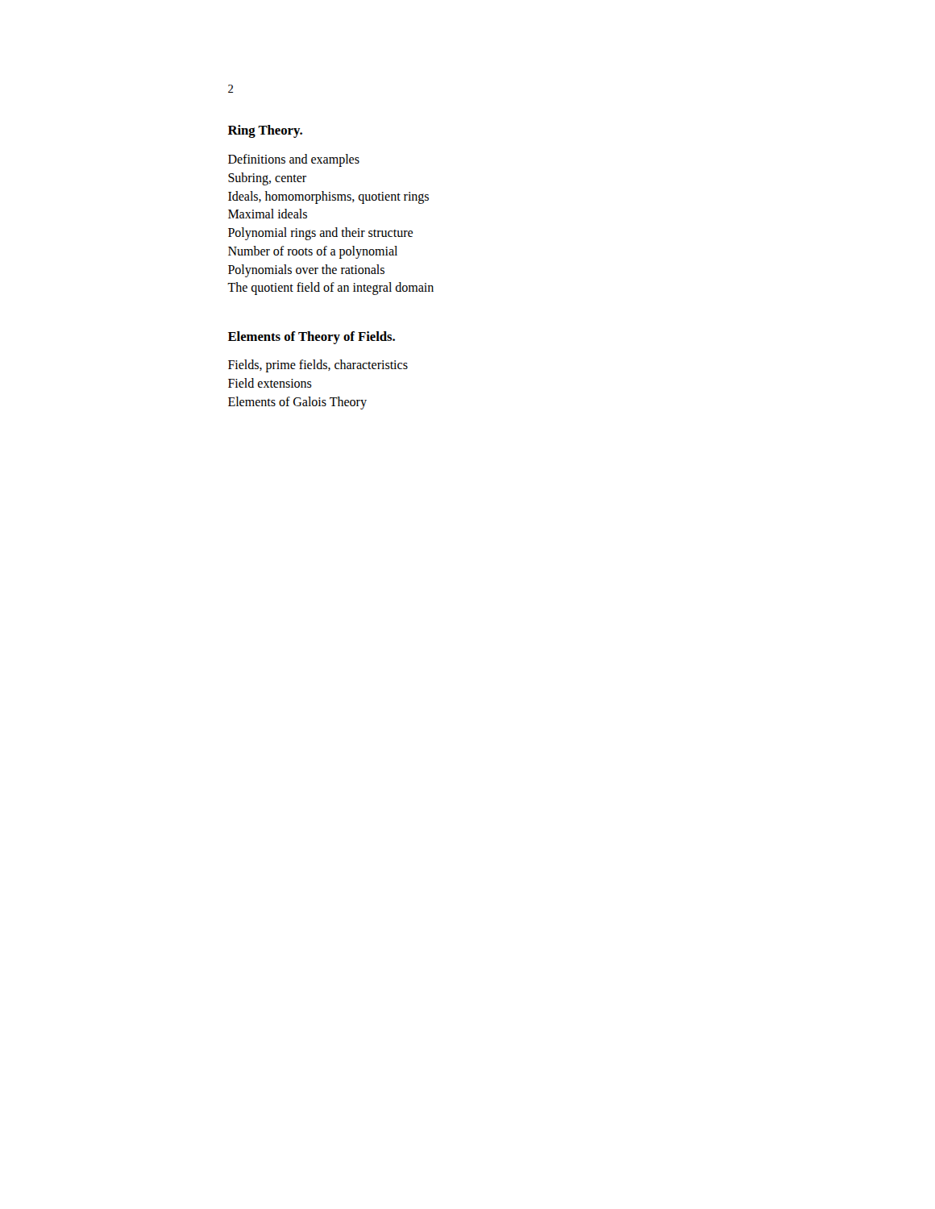2
Ring Theory.
Definitions and examples
Subring, center
Ideals, homomorphisms, quotient rings
Maximal ideals
Polynomial rings and their structure
Number of roots of a polynomial
Polynomials over the rationals
The quotient field of an integral domain
Elements of Theory of Fields.
Fields, prime fields, characteristics
Field extensions
Elements of Galois Theory